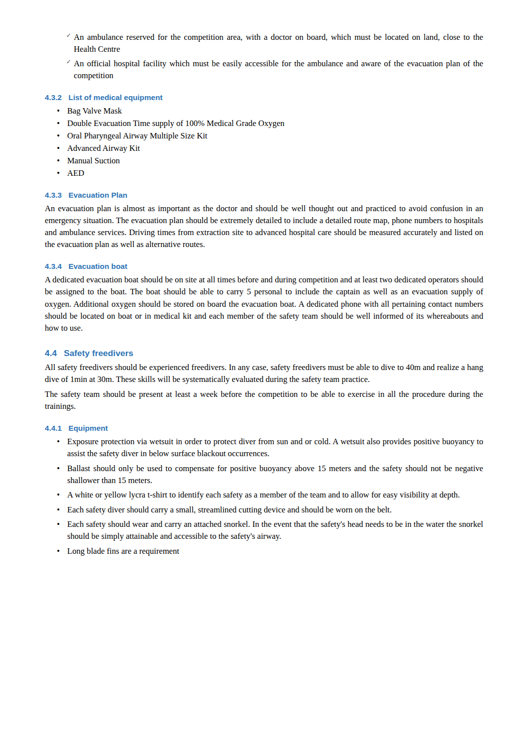An ambulance reserved for the competition area, with a doctor on board, which must be located on land, close to the Health Centre
An official hospital facility which must be easily accessible for the ambulance and aware of the evacuation plan of the competition
4.3.2 List of medical equipment
Bag Valve Mask
Double Evacuation Time supply of 100% Medical Grade Oxygen
Oral Pharyngeal Airway Multiple Size Kit
Advanced Airway Kit
Manual Suction
AED
4.3.3 Evacuation Plan
An evacuation plan is almost as important as the doctor and should be well thought out and practiced to avoid confusion in an emergency situation. The evacuation plan should be extremely detailed to include a detailed route map, phone numbers to hospitals and ambulance services. Driving times from extraction site to advanced hospital care should be measured accurately and listed on the evacuation plan as well as alternative routes.
4.3.4 Evacuation boat
A dedicated evacuation boat should be on site at all times before and during competition and at least two dedicated operators should be assigned to the boat. The boat should be able to carry 5 personal to include the captain as well as an evacuation supply of oxygen. Additional oxygen should be stored on board the evacuation boat. A dedicated phone with all pertaining contact numbers should be located on boat or in medical kit and each member of the safety team should be well informed of its whereabouts and how to use.
4.4 Safety freedivers
All safety freedivers should be experienced freedivers. In any case, safety freedivers must be able to dive to 40m and realize a hang dive of 1min at 30m. These skills will be systematically evaluated during the safety team practice.
The safety team should be present at least a week before the competition to be able to exercise in all the procedure during the trainings.
4.4.1 Equipment
Exposure protection via wetsuit in order to protect diver from sun and or cold. A wetsuit also provides positive buoyancy to assist the safety diver in below surface blackout occurrences.
Ballast should only be used to compensate for positive buoyancy above 15 meters and the safety should not be negative shallower than 15 meters.
A white or yellow lycra t-shirt to identify each safety as a member of the team and to allow for easy visibility at depth.
Each safety diver should carry a small, streamlined cutting device and should be worn on the belt.
Each safety should wear and carry an attached snorkel. In the event that the safety's head needs to be in the water the snorkel should be simply attainable and accessible to the safety's airway.
Long blade fins are a requirement